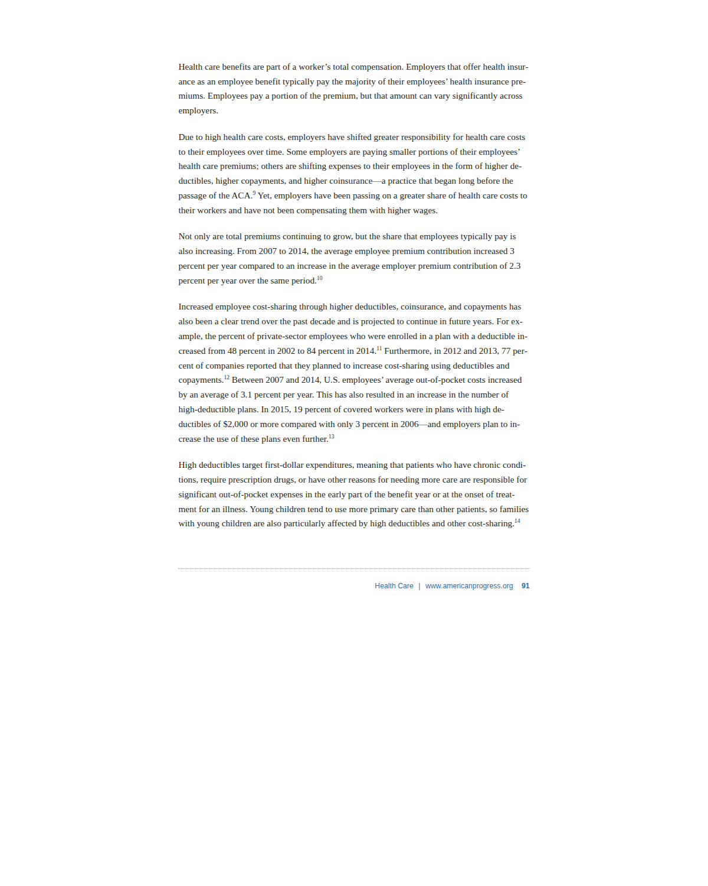Health care benefits are part of a worker’s total compensation. Employers that offer health insurance as an employee benefit typically pay the majority of their employees’ health insurance premiums. Employees pay a portion of the premium, but that amount can vary significantly across employers.
Due to high health care costs, employers have shifted greater responsibility for health care costs to their employees over time. Some employers are paying smaller portions of their employees’ health care premiums; others are shifting expenses to their employees in the form of higher deductibles, higher copayments, and higher coinsurance—a practice that began long before the passage of the ACA.9 Yet, employers have been passing on a greater share of health care costs to their workers and have not been compensating them with higher wages.
Not only are total premiums continuing to grow, but the share that employees typically pay is also increasing. From 2007 to 2014, the average employee premium contribution increased 3 percent per year compared to an increase in the average employer premium contribution of 2.3 percent per year over the same period.10
Increased employee cost-sharing through higher deductibles, coinsurance, and copayments has also been a clear trend over the past decade and is projected to continue in future years. For example, the percent of private-sector employees who were enrolled in a plan with a deductible increased from 48 percent in 2002 to 84 percent in 2014.11 Furthermore, in 2012 and 2013, 77 percent of companies reported that they planned to increase cost-sharing using deductibles and copayments.12 Between 2007 and 2014, U.S. employees’ average out-of-pocket costs increased by an average of 3.1 percent per year. This has also resulted in an increase in the number of high-deductible plans. In 2015, 19 percent of covered workers were in plans with high deductibles of $2,000 or more compared with only 3 percent in 2006—and employers plan to increase the use of these plans even further.13
High deductibles target first-dollar expenditures, meaning that patients who have chronic conditions, require prescription drugs, or have other reasons for needing more care are responsible for significant out-of-pocket expenses in the early part of the benefit year or at the onset of treatment for an illness. Young children tend to use more primary care than other patients, so families with young children are also particularly affected by high deductibles and other cost-sharing.14
Health Care | www.americanprogress.org 91